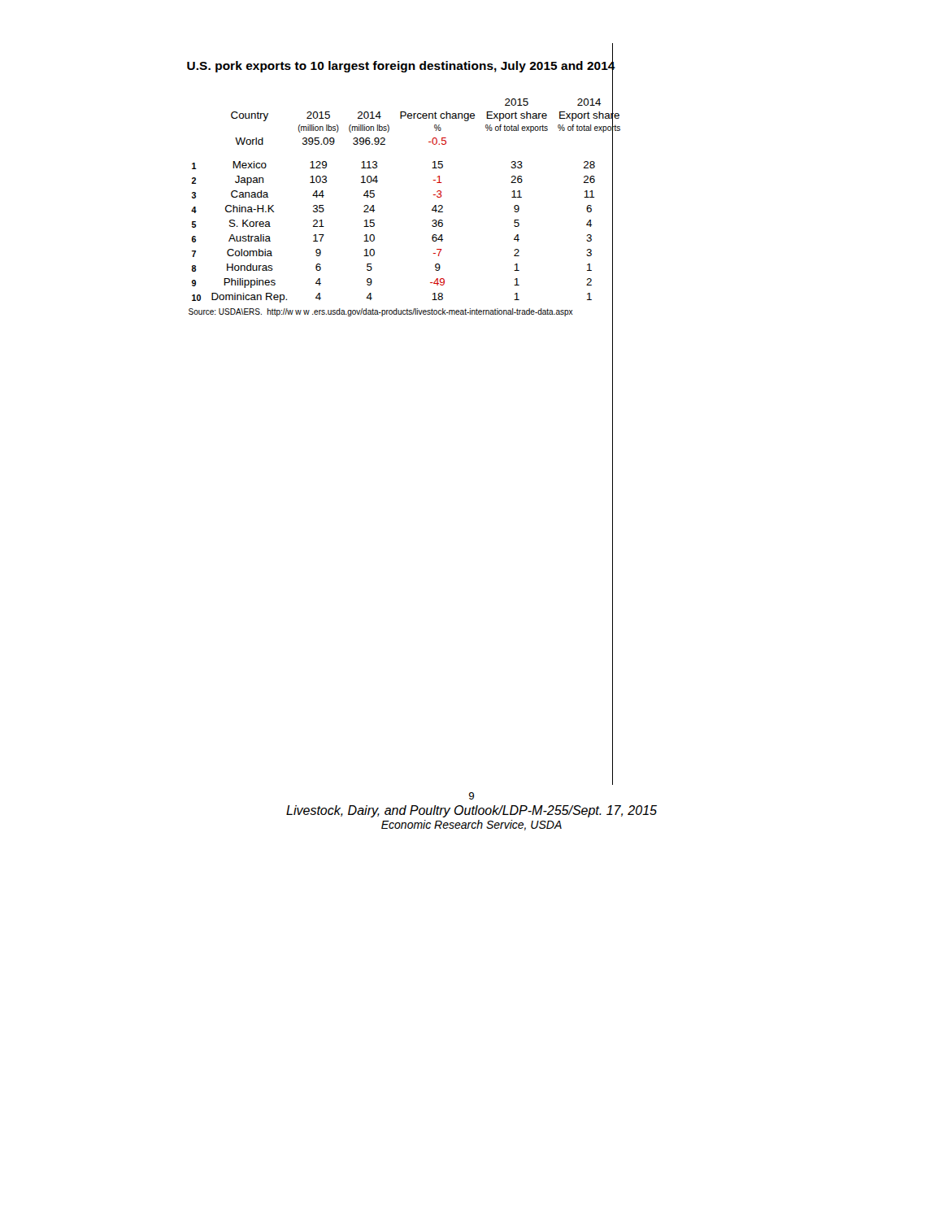U.S. pork exports to 10 largest foreign destinations, July 2015 and 2014
| | Country | 2015 | 2014 | Percent change | 2015 Export share | 2014 Export share |
| | | (million lbs) | (million lbs) | % | % of total exports | % of total exports |
| | World | 395.09 | 396.92 | -0.5 | | |
| 1 | Mexico | 129 | 113 | 15 | 33 | 28 |
| 2 | Japan | 103 | 104 | -1 | 26 | 26 |
| 3 | Canada | 44 | 45 | -3 | 11 | 11 |
| 4 | China-H.K | 35 | 24 | 42 | 9 | 6 |
| 5 | S. Korea | 21 | 15 | 36 | 5 | 4 |
| 6 | Australia | 17 | 10 | 64 | 4 | 3 |
| 7 | Colombia | 9 | 10 | -7 | 2 | 3 |
| 8 | Honduras | 6 | 5 | 9 | 1 | 1 |
| 9 | Philippines | 4 | 9 | -49 | 1 | 2 |
| 10 | Dominican Rep. | 4 | 4 | 18 | 1 | 1 |
Source: USDA\ERS. http://w w w .ers.usda.gov/data-products/livestock-meat-international-trade-data.aspx
9
Livestock, Dairy, and Poultry Outlook/LDP-M-255/Sept. 17, 2015
Economic Research Service, USDA